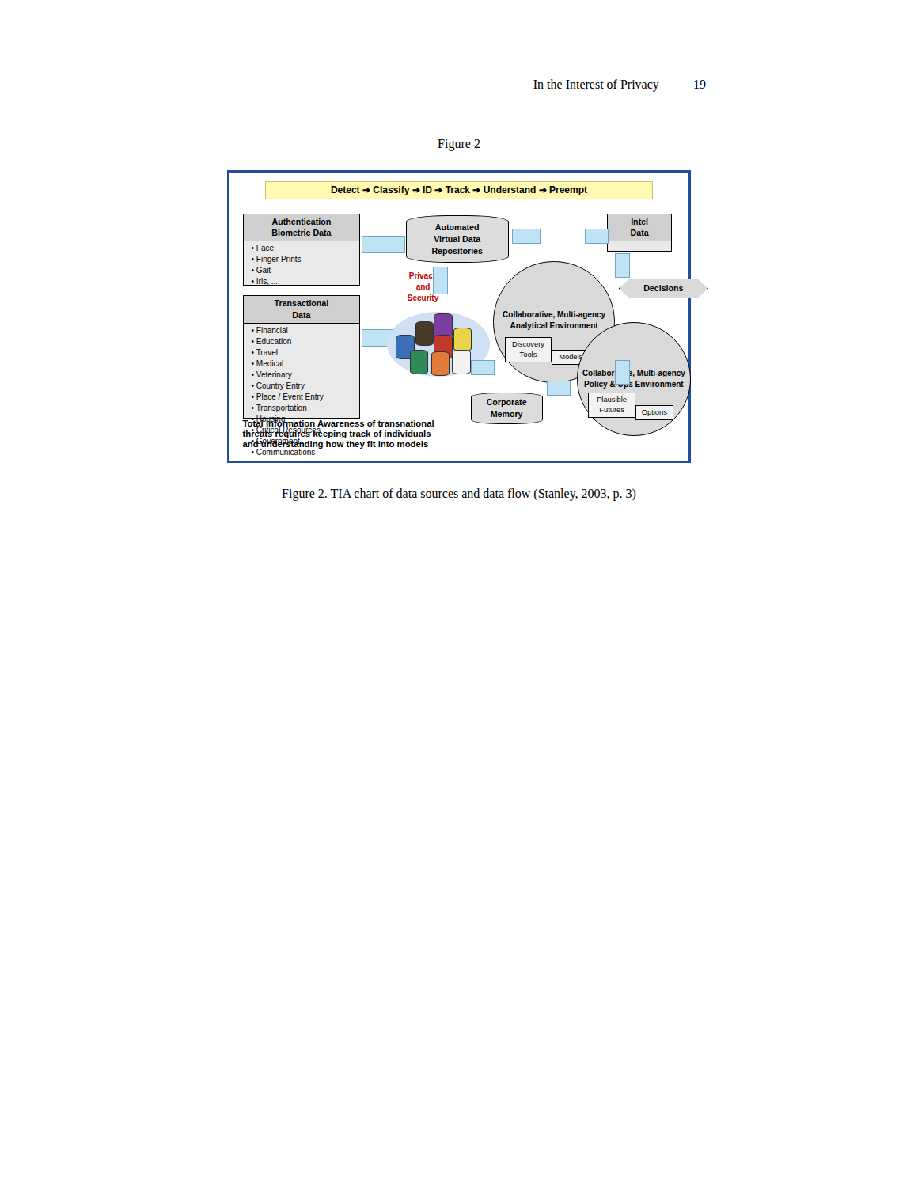In the Interest of Privacy 19
Figure 2
Detect ➔ Classify ➔ ID ➔ Track ➔ Understand ➔ Preempt
Authentication
Biometric Data
Face
Finger Prints
Gait
Iris, ...
Transactional
Data
Financial
Education
Travel
Medical
Veterinary
Country Entry
Place / Event Entry
Transportation
Housing
Critical Resources
Government...
Communications
Automated
Virtual Data
Repositories
Privacy
and
Security
Intel
Data
Collaborative, Multi-agency
Analytical Environment
Discovery
Tools
Models
Collaborative, Multi-agency
Policy & Ops Environment
Plausible
Futures
Options
Decisions
Corporate
Memory
Total Information Awareness of transnational
threats requires keeping track of individuals
and understanding how they fit into models
Figure 2. TIA chart of data sources and data flow (Stanley, 2003, p. 3)